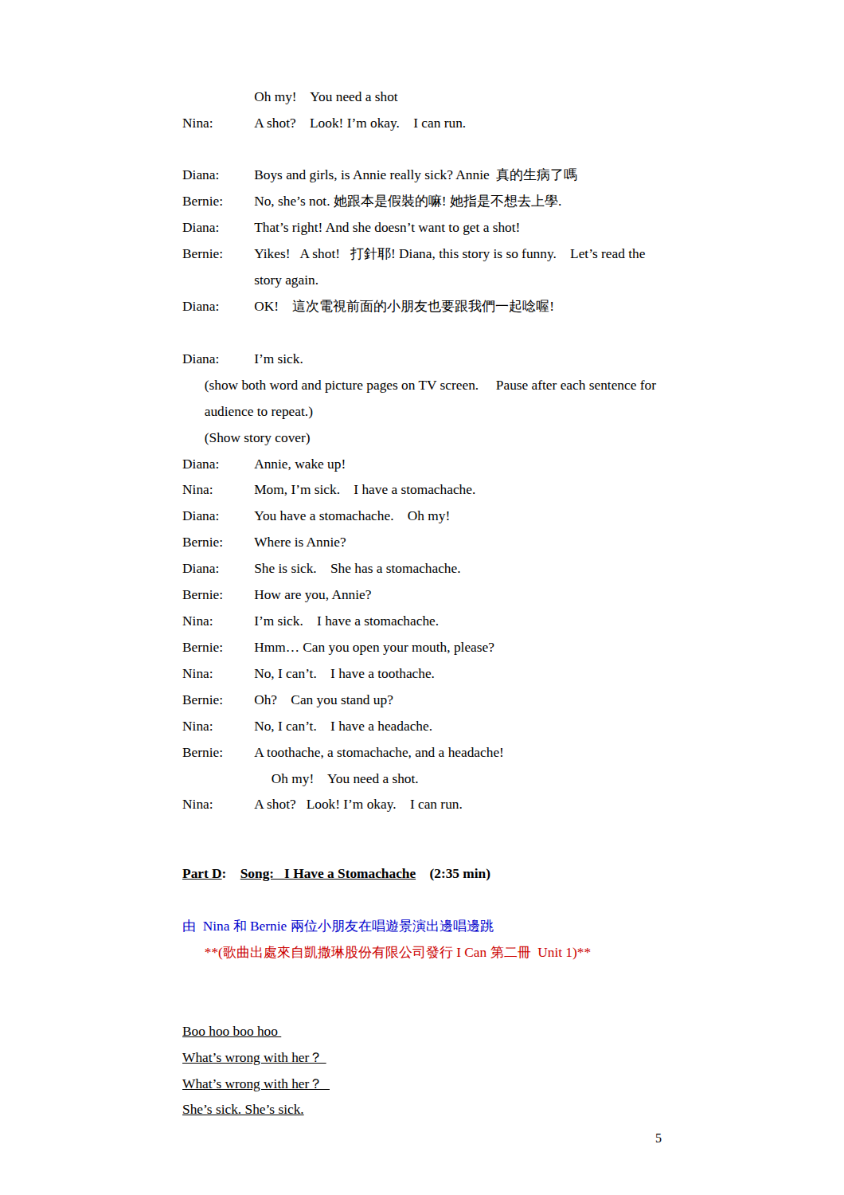Oh my! You need a shot
Nina: A shot? Look! I’m okay. I can run.
Diana: Boys and girls, is Annie really sick? Annie 真的生病了嗎
Bernie: No, she’s not. 她跟本是假裝的嘛! 她指是不想去上學.
Diana: That’s right! And she doesn’t want to get a shot!
Bernie: Yikes! A shot! 打針耶! Diana, this story is so funny. Let’s read the story again.
Diana: OK! 這次電視前面的小朋友也要跟我們一起唸喔!
Diana: I’m sick.
(show both word and picture pages on TV screen. Pause after each sentence for audience to repeat.)
(Show story cover)
Diana: Annie, wake up!
Nina: Mom, I’m sick. I have a stomachache.
Diana: You have a stomachache. Oh my!
Bernie: Where is Annie?
Diana: She is sick. She has a stomachache.
Bernie: How are you, Annie?
Nina: I’m sick. I have a stomachache.
Bernie: Hmm… Can you open your mouth, please?
Nina: No, I can’t. I have a toothache.
Bernie: Oh? Can you stand up?
Nina: No, I can’t. I have a headache.
Bernie: A toothache, a stomachache, and a headache!
Oh my! You need a shot.
Nina: A shot? Look! I’m okay. I can run.
Part D: Song: I Have a Stomachache (2:35 min)
由 Nina 和 Bernie 兩位小朋友在唱遊景演出邊唱邊跳
**(歌曲出處來自凱撒琳股份有限公司發行 I Can 第二冊 Unit 1)**
Boo hoo boo hoo
What’s wrong with her？
What’s wrong with her？
She’s sick. She’s sick.
5